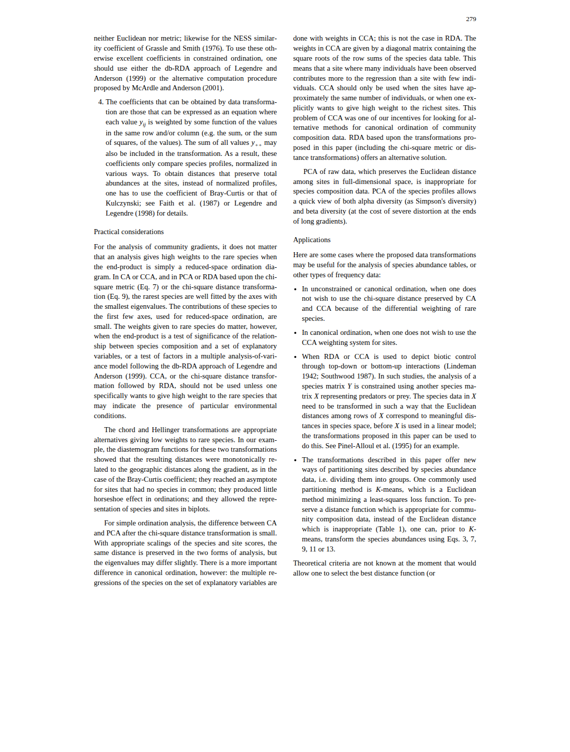279
neither Euclidean nor metric; likewise for the NESS similarity coefficient of Grassle and Smith (1976). To use these otherwise excellent coefficients in constrained ordination, one should use either the db-RDA approach of Legendre and Anderson (1999) or the alternative computation procedure proposed by McArdle and Anderson (2001).
The coefficients that can be obtained by data transformation are those that can be expressed as an equation where each value yij is weighted by some function of the values in the same row and/or column (e.g. the sum, or the sum of squares, of the values). The sum of all values y++ may also be included in the transformation. As a result, these coefficients only compare species profiles, normalized in various ways. To obtain distances that preserve total abundances at the sites, instead of normalized profiles, one has to use the coefficient of Bray-Curtis or that of Kulczynski; see Faith et al. (1987) or Legendre and Legendre (1998) for details.
Practical considerations
For the analysis of community gradients, it does not matter that an analysis gives high weights to the rare species when the end-product is simply a reduced-space ordination diagram. In CA or CCA, and in PCA or RDA based upon the chi-square metric (Eq. 7) or the chi-square distance transformation (Eq. 9), the rarest species are well fitted by the axes with the smallest eigenvalues. The contributions of these species to the first few axes, used for reduced-space ordination, are small. The weights given to rare species do matter, however, when the end-product is a test of significance of the relationship between species composition and a set of explanatory variables, or a test of factors in a multiple analysis-of-variance model following the db-RDA approach of Legendre and Anderson (1999). CCA, or the chi-square distance transformation followed by RDA, should not be used unless one specifically wants to give high weight to the rare species that may indicate the presence of particular environmental conditions.
The chord and Hellinger transformations are appropriate alternatives giving low weights to rare species. In our example, the diastemogram functions for these two transformations showed that the resulting distances were monotonically related to the geographic distances along the gradient, as in the case of the Bray-Curtis coefficient; they reached an asymptote for sites that had no species in common; they produced little horseshoe effect in ordinations; and they allowed the representation of species and sites in biplots.
For simple ordination analysis, the difference between CA and PCA after the chi-square distance transformation is small. With appropriate scalings of the species and site scores, the same distance is preserved in the two forms of analysis, but the eigenvalues may differ slightly. There is a more important difference in canonical ordination, however: the multiple regressions of the species on the set of explanatory variables are done with weights in CCA; this is not the case in RDA. The weights in CCA are given by a diagonal matrix containing the square roots of the row sums of the species data table. This means that a site where many individuals have been observed contributes more to the regression than a site with few individuals. CCA should only be used when the sites have approximately the same number of individuals, or when one explicitly wants to give high weight to the richest sites. This problem of CCA was one of our incentives for looking for alternative methods for canonical ordination of community composition data. RDA based upon the transformations proposed in this paper (including the chi-square metric or distance transformations) offers an alternative solution.
PCA of raw data, which preserves the Euclidean distance among sites in full-dimensional space, is inappropriate for species composition data. PCA of the species profiles allows a quick view of both alpha diversity (as Simpson's diversity) and beta diversity (at the cost of severe distortion at the ends of long gradients).
Applications
Here are some cases where the proposed data transformations may be useful for the analysis of species abundance tables, or other types of frequency data:
In unconstrained or canonical ordination, when one does not wish to use the chi-square distance preserved by CA and CCA because of the differential weighting of rare species.
In canonical ordination, when one does not wish to use the CCA weighting system for sites.
When RDA or CCA is used to depict biotic control through top-down or bottom-up interactions (Lindeman 1942; Southwood 1987). In such studies, the analysis of a species matrix Y is constrained using another species matrix X representing predators or prey. The species data in X need to be transformed in such a way that the Euclidean distances among rows of X correspond to meaningful distances in species space, before X is used in a linear model; the transformations proposed in this paper can be used to do this. See Pinel-Alloul et al. (1995) for an example.
The transformations described in this paper offer new ways of partitioning sites described by species abundance data, i.e. dividing them into groups. One commonly used partitioning method is K-means, which is a Euclidean method minimizing a least-squares loss function. To preserve a distance function which is appropriate for community composition data, instead of the Euclidean distance which is inappropriate (Table 1), one can, prior to K-means, transform the species abundances using Eqs. 3, 7, 9, 11 or 13.
Theoretical criteria are not known at the moment that would allow one to select the best distance function (or